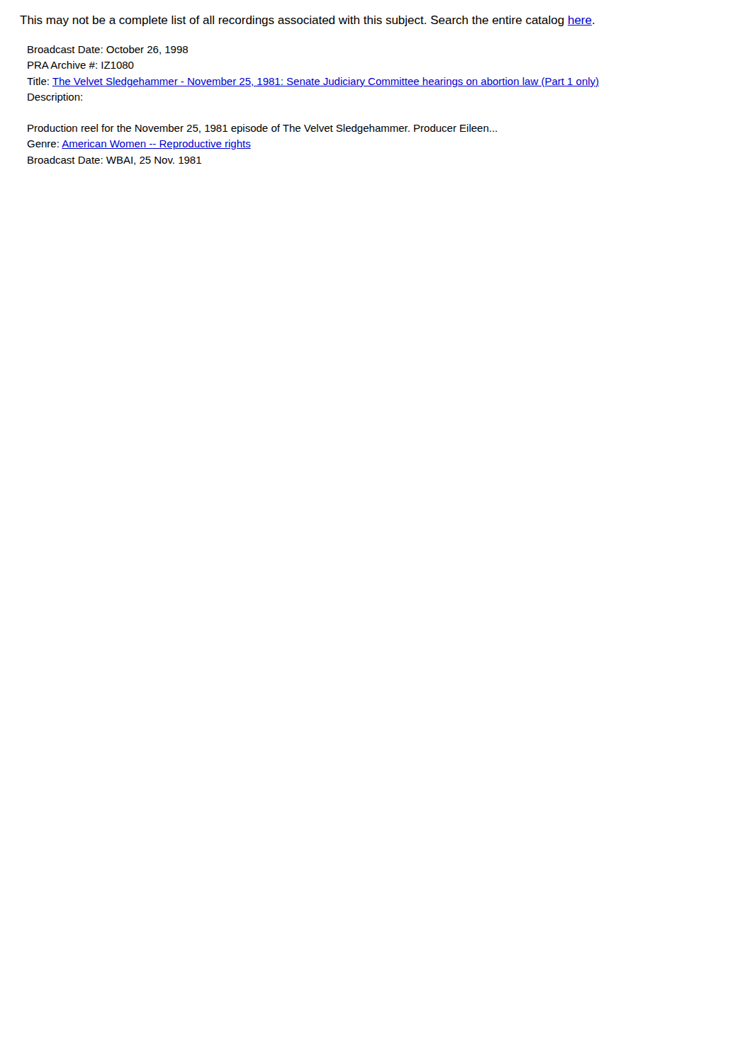This may not be a complete list of all recordings associated with this subject. Search the entire catalog here.
Broadcast Date: October 26, 1998
PRA Archive #: IZ1080
Title: The Velvet Sledgehammer - November 25, 1981: Senate Judiciary Committee hearings on abortion law (Part 1 only)
Description:
Production reel for the November 25, 1981 episode of The Velvet Sledgehammer. Producer Eileen...
Genre: American Women -- Reproductive rights
Broadcast Date: WBAI, 25 Nov. 1981